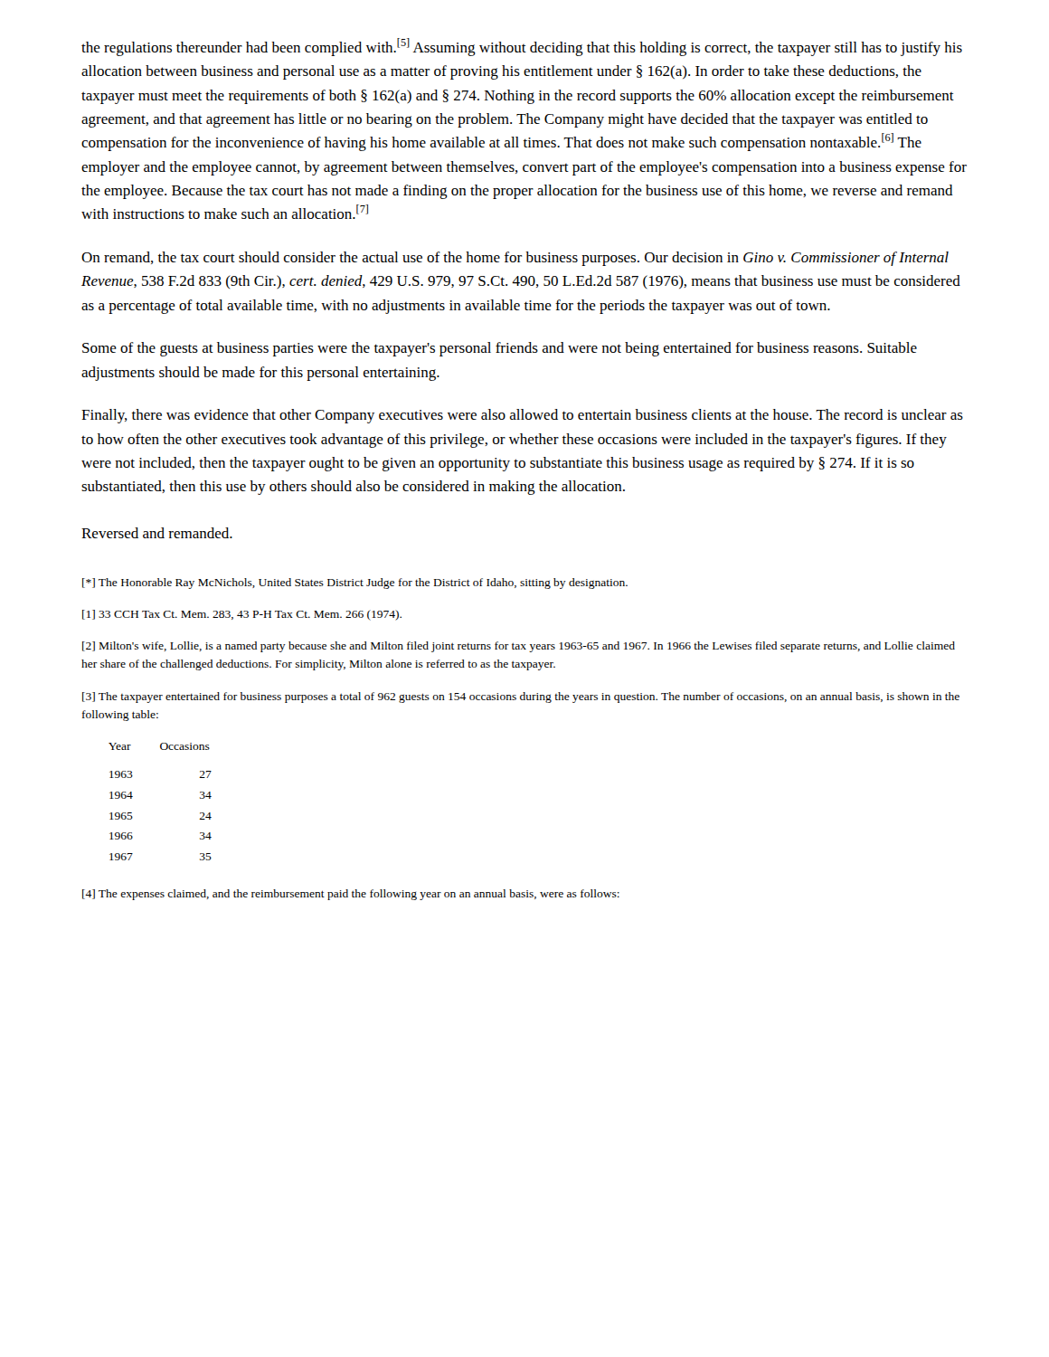the regulations thereunder had been complied with.[5] Assuming without deciding that this holding is correct, the taxpayer still has to justify his allocation between business and personal use as a matter of proving his entitlement under § 162(a). In order to take these deductions, the taxpayer must meet the requirements of both § 162(a) and § 274. Nothing in the record supports the 60% allocation except the reimbursement agreement, and that agreement has little or no bearing on the problem. The Company might have decided that the taxpayer was entitled to compensation for the inconvenience of having his home available at all times. That does not make such compensation nontaxable.[6] The employer and the employee cannot, by agreement between themselves, convert part of the employee's compensation into a business expense for the employee. Because the tax court has not made a finding on the proper allocation for the business use of this home, we reverse and remand with instructions to make such an allocation.[7]
On remand, the tax court should consider the actual use of the home for business purposes. Our decision in Gino v. Commissioner of Internal Revenue, 538 F.2d 833 (9th Cir.), cert. denied, 429 U.S. 979, 97 S.Ct. 490, 50 L.Ed.2d 587 (1976), means that business use must be considered as a percentage of total available time, with no adjustments in available time for the periods the taxpayer was out of town.
Some of the guests at business parties were the taxpayer's personal friends and were not being entertained for business reasons. Suitable adjustments should be made for this personal entertaining.
Finally, there was evidence that other Company executives were also allowed to entertain business clients at the house. The record is unclear as to how often the other executives took advantage of this privilege, or whether these occasions were included in the taxpayer's figures. If they were not included, then the taxpayer ought to be given an opportunity to substantiate this business usage as required by § 274. If it is so substantiated, then this use by others should also be considered in making the allocation.
Reversed and remanded.
[*] The Honorable Ray McNichols, United States District Judge for the District of Idaho, sitting by designation.
[1] 33 CCH Tax Ct. Mem. 283, 43 P-H Tax Ct. Mem. 266 (1974).
[2] Milton's wife, Lollie, is a named party because she and Milton filed joint returns for tax years 1963-65 and 1967. In 1966 the Lewises filed separate returns, and Lollie claimed her share of the challenged deductions. For simplicity, Milton alone is referred to as the taxpayer.
[3] The taxpayer entertained for business purposes a total of 962 guests on 154 occasions during the years in question. The number of occasions, on an annual basis, is shown in the following table:
| Year | Occasions |
| --- | --- |
| 1963 | 27 |
| 1964 | 34 |
| 1965 | 24 |
| 1966 | 34 |
| 1967 | 35 |
[4] The expenses claimed, and the reimbursement paid the following year on an annual basis, were as follows: